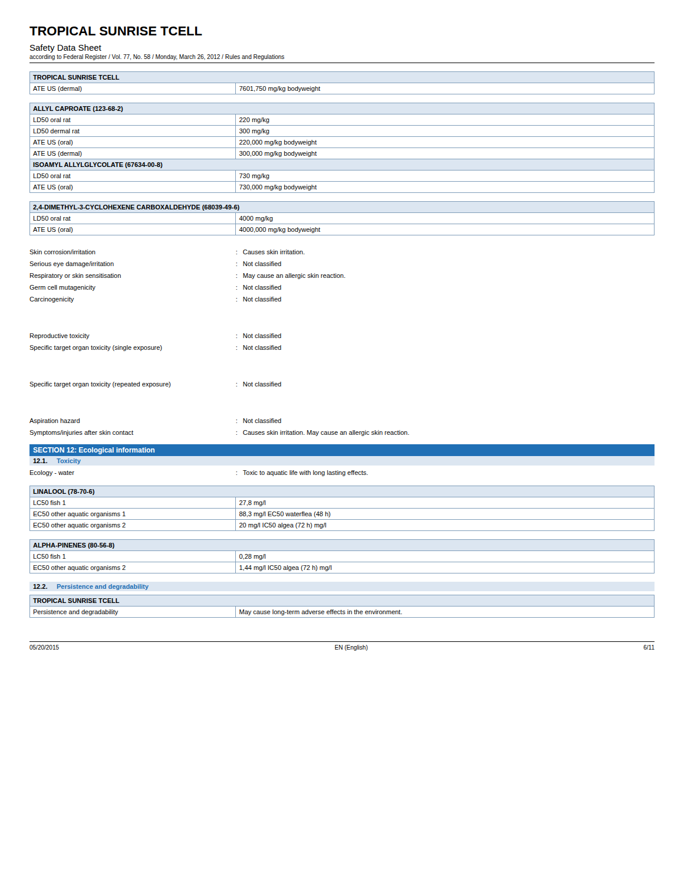TROPICAL SUNRISE TCELL
Safety Data Sheet
according to Federal Register / Vol. 77, No. 58 / Monday, March 26, 2012 / Rules and Regulations
| TROPICAL SUNRISE TCELL |
| --- |
| ATE US (dermal) | 7601,750 mg/kg bodyweight |
| ALLYL CAPROATE (123-68-2) |
| --- |
| LD50 oral rat | 220 mg/kg |
| LD50 dermal rat | 300 mg/kg |
| ATE US (oral) | 220,000 mg/kg bodyweight |
| ATE US (dermal) | 300,000 mg/kg bodyweight |
| ISOAMYL ALLYLGLYCOLATE (67634-00-8) |
| LD50 oral rat | 730 mg/kg |
| ATE US (oral) | 730,000 mg/kg bodyweight |
| 2,4-DIMETHYL-3-CYCLOHEXENE CARBOXALDEHYDE (68039-49-6) |
| --- |
| LD50 oral rat | 4000 mg/kg |
| ATE US (oral) | 4000,000 mg/kg bodyweight |
| Skin corrosion/irritation | : | Causes skin irritation. |
| Serious eye damage/irritation | : | Not classified |
| Respiratory or skin sensitisation | : | May cause an allergic skin reaction. |
| Germ cell mutagenicity | : | Not classified |
| Carcinogenicity | : | Not classified |
| Reproductive toxicity | : | Not classified |
| Specific target organ toxicity (single exposure) | : | Not classified |
| Specific target organ toxicity (repeated exposure) | : | Not classified |
| Aspiration hazard | : | Not classified |
| Symptoms/injuries after skin contact | : | Causes skin irritation. May cause an allergic skin reaction. |
SECTION 12: Ecological information
12.1. Toxicity
Ecology - water: Toxic to aquatic life with long lasting effects.
| LINALOOL (78-70-6) |
| --- |
| LC50 fish 1 | 27,8 mg/l |
| EC50 other aquatic organisms 1 | 88,3 mg/l EC50 waterflea (48 h) |
| EC50 other aquatic organisms 2 | 20 mg/l IC50 algea (72 h) mg/l |
| ALPHA-PINENES (80-56-8) |
| --- |
| LC50 fish 1 | 0,28 mg/l |
| EC50 other aquatic organisms 2 | 1,44 mg/l IC50 algea (72 h) mg/l |
12.2. Persistence and degradability
| TROPICAL SUNRISE TCELL |
| --- |
| Persistence and degradability | May cause long-term adverse effects in the environment. |
05/20/2015 EN (English) 6/11